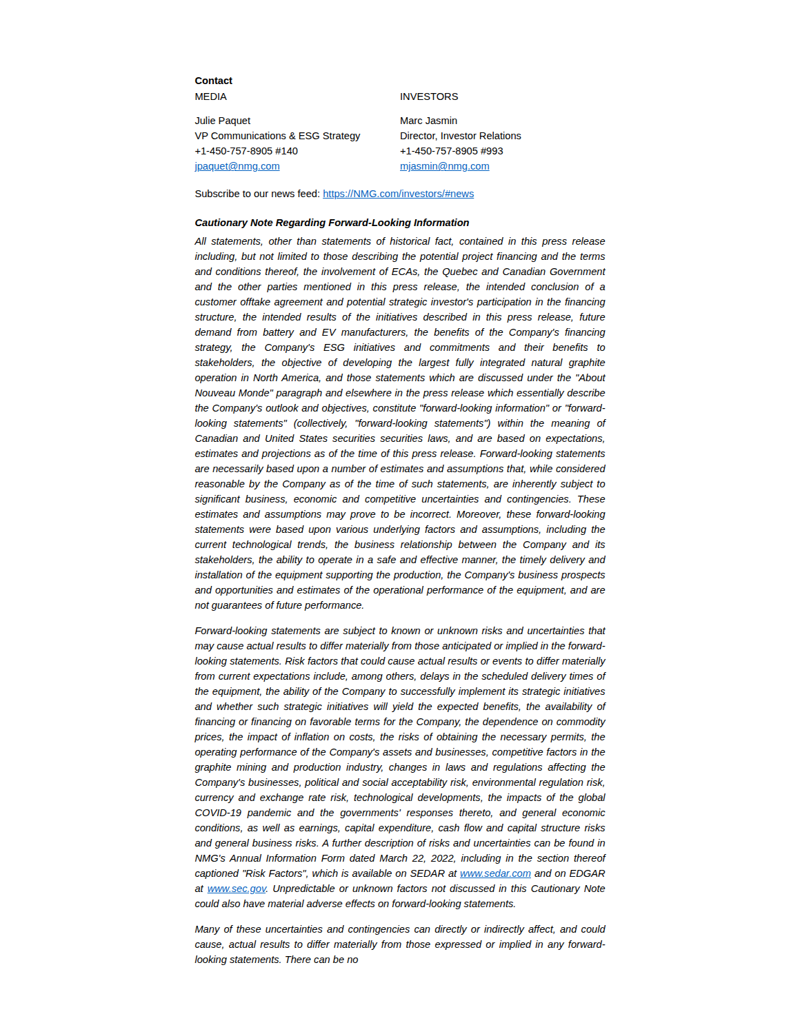Contact
| MEDIA Julie Paquet VP Communications & ESG Strategy +1-450-757-8905 #140 jpaquet@nmg.com | INVESTORS Marc Jasmin Director, Investor Relations +1-450-757-8905 #993 mjasmin@nmg.com |
Subscribe to our news feed: https://NMG.com/investors/#news
Cautionary Note Regarding Forward-Looking Information
All statements, other than statements of historical fact, contained in this press release including, but not limited to those describing the potential project financing and the terms and conditions thereof, the involvement of ECAs, the Quebec and Canadian Government and the other parties mentioned in this press release, the intended conclusion of a customer offtake agreement and potential strategic investor's participation in the financing structure, the intended results of the initiatives described in this press release, future demand from battery and EV manufacturers, the benefits of the Company's financing strategy, the Company's ESG initiatives and commitments and their benefits to stakeholders, the objective of developing the largest fully integrated natural graphite operation in North America, and those statements which are discussed under the "About Nouveau Monde" paragraph and elsewhere in the press release which essentially describe the Company's outlook and objectives, constitute "forward-looking information" or "forward-looking statements" (collectively, "forward-looking statements") within the meaning of Canadian and United States securities securities laws, and are based on expectations, estimates and projections as of the time of this press release. Forward-looking statements are necessarily based upon a number of estimates and assumptions that, while considered reasonable by the Company as of the time of such statements, are inherently subject to significant business, economic and competitive uncertainties and contingencies. These estimates and assumptions may prove to be incorrect. Moreover, these forward-looking statements were based upon various underlying factors and assumptions, including the current technological trends, the business relationship between the Company and its stakeholders, the ability to operate in a safe and effective manner, the timely delivery and installation of the equipment supporting the production, the Company's business prospects and opportunities and estimates of the operational performance of the equipment, and are not guarantees of future performance.
Forward-looking statements are subject to known or unknown risks and uncertainties that may cause actual results to differ materially from those anticipated or implied in the forward-looking statements. Risk factors that could cause actual results or events to differ materially from current expectations include, among others, delays in the scheduled delivery times of the equipment, the ability of the Company to successfully implement its strategic initiatives and whether such strategic initiatives will yield the expected benefits, the availability of financing or financing on favorable terms for the Company, the dependence on commodity prices, the impact of inflation on costs, the risks of obtaining the necessary permits, the operating performance of the Company's assets and businesses, competitive factors in the graphite mining and production industry, changes in laws and regulations affecting the Company's businesses, political and social acceptability risk, environmental regulation risk, currency and exchange rate risk, technological developments, the impacts of the global COVID-19 pandemic and the governments' responses thereto, and general economic conditions, as well as earnings, capital expenditure, cash flow and capital structure risks and general business risks. A further description of risks and uncertainties can be found in NMG's Annual Information Form dated March 22, 2022, including in the section thereof captioned "Risk Factors", which is available on SEDAR at www.sedar.com and on EDGAR at www.sec.gov. Unpredictable or unknown factors not discussed in this Cautionary Note could also have material adverse effects on forward-looking statements.
Many of these uncertainties and contingencies can directly or indirectly affect, and could cause, actual results to differ materially from those expressed or implied in any forward-looking statements. There can be no